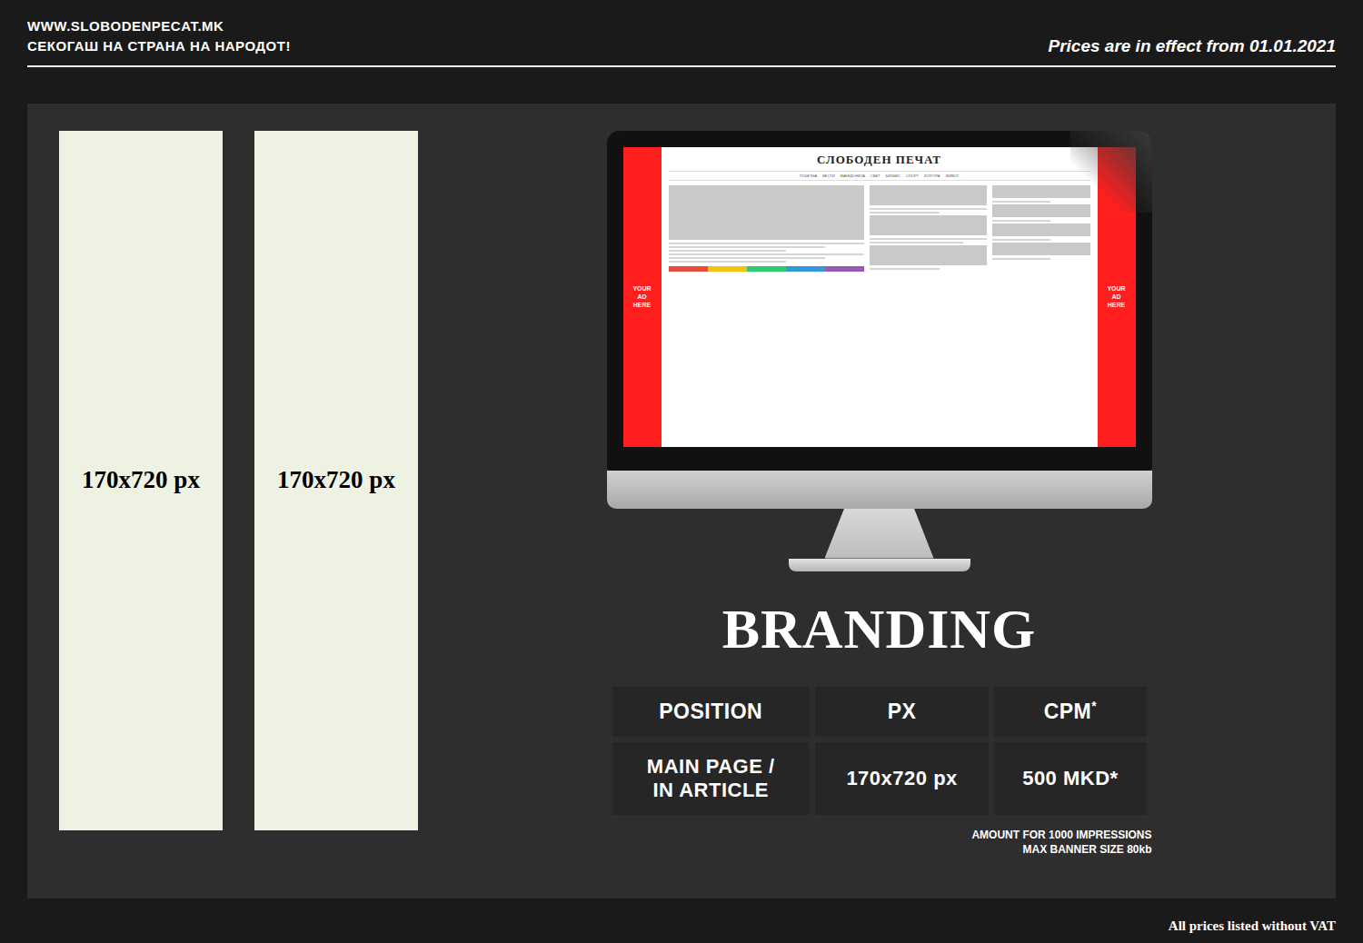WWW.SLOBODENPECAT.MK
СЕКОГАШ НА СТРАНА НА НАРОДОТ!
Prices are in effect from 01.01.2021
170x720 px
170x720 px
YOUR
AD
HERE
СЛОБОДЕН ПЕЧАТ
ПОЧЕТНА ВЕСТИ МАКЕДОНИЈА СВЕТ БИЗНИС СПОРТ КУЛТУРА ЖИВОТ
YOUR
AD
HERE
BRANDING
| POSITION | PX | CPM * |
| --- | --- | --- |
| MAIN PAGE / IN ARTICLE | 170x720 px | 500 MKD* |
AMOUNT FOR 1000 IMPRESSIONS
MAX BANNER SIZE 80kb
All prices listed without VAT